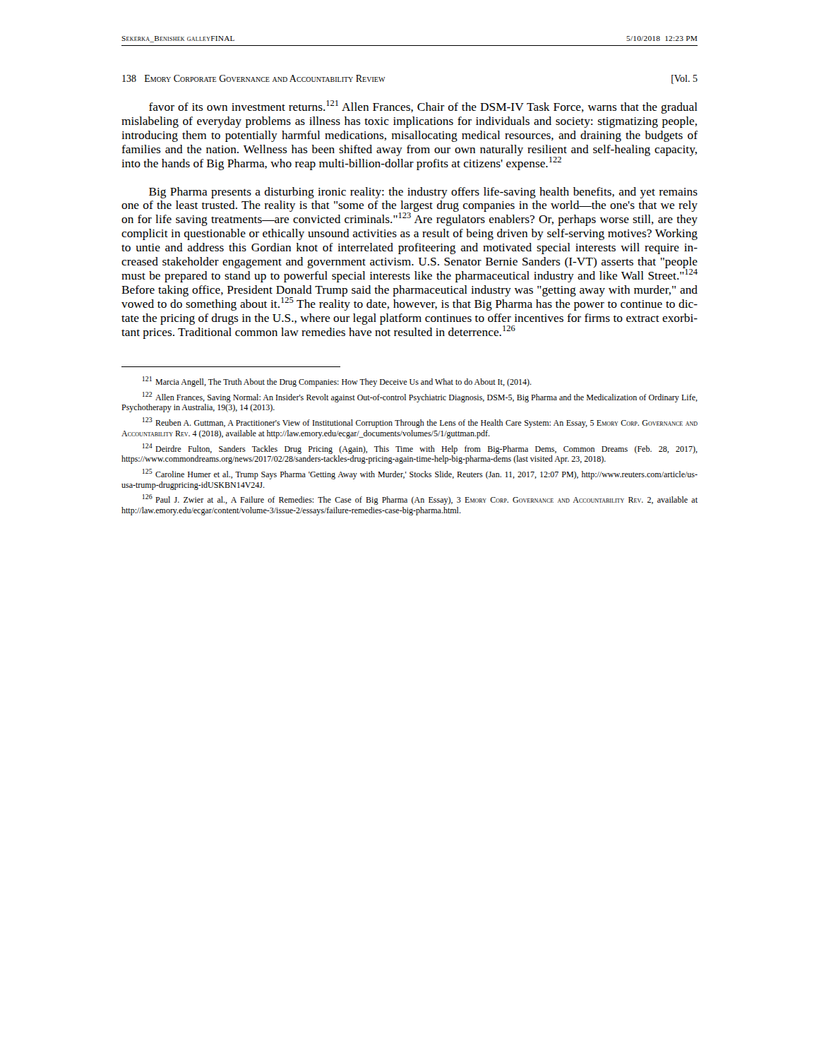Sekerka_Benishek galleyFINAL 5/10/2018 12:23 PM
138 Emory Corporate Governance and Accountability Review[Vol. 5
favor of its own investment returns.121 Allen Frances, Chair of the DSM-IV Task Force, warns that the gradual mislabeling of everyday problems as illness has toxic implications for individuals and society: stigmatizing people, introducing them to potentially harmful medications, misallocating medical resources, and draining the budgets of families and the nation. Wellness has been shifted away from our own naturally resilient and self-healing capacity, into the hands of Big Pharma, who reap multi-billion-dollar profits at citizens' expense.122
Big Pharma presents a disturbing ironic reality: the industry offers life-saving health benefits, and yet remains one of the least trusted. The reality is that "some of the largest drug companies in the world—the one's that we rely on for life saving treatments—are convicted criminals."123 Are regulators enablers? Or, perhaps worse still, are they complicit in questionable or ethically unsound activities as a result of being driven by self-serving motives? Working to untie and address this Gordian knot of interrelated profiteering and motivated special interests will require increased stakeholder engagement and government activism. U.S. Senator Bernie Sanders (I-VT) asserts that "people must be prepared to stand up to powerful special interests like the pharmaceutical industry and like Wall Street."124 Before taking office, President Donald Trump said the pharmaceutical industry was "getting away with murder," and vowed to do something about it.125 The reality to date, however, is that Big Pharma has the power to continue to dictate the pricing of drugs in the U.S., where our legal platform continues to offer incentives for firms to extract exorbitant prices. Traditional common law remedies have not resulted in deterrence.126
121 Marcia Angell, The Truth About the Drug Companies: How They Deceive Us and What to do About It, (2014).
122 Allen Frances, Saving Normal: An Insider's Revolt against Out-of-control Psychiatric Diagnosis, DSM-5, Big Pharma and the Medicalization of Ordinary Life, Psychotherapy in Australia, 19(3), 14 (2013).
123 Reuben A. Guttman, A Practitioner's View of Institutional Corruption Through the Lens of the Health Care System: An Essay, 5 Emory Corp. Governance and Accountability Rev. 4 (2018), available at http://law.emory.edu/ecgar/_documents/volumes/5/1/guttman.pdf.
124 Deirdre Fulton, Sanders Tackles Drug Pricing (Again), This Time with Help from Big-Pharma Dems, Common Dreams (Feb. 28, 2017), https://www.commondreams.org/news/2017/02/28/sanders-tackles-drug-pricing-again-time-help-big-pharma-dems (last visited Apr. 23, 2018).
125 Caroline Humer et al., Trump Says Pharma 'Getting Away with Murder,' Stocks Slide, Reuters (Jan. 11, 2017, 12:07 PM), http://www.reuters.com/article/us-usa-trump-drugpricing-idUSKBN14V24J.
126 Paul J. Zwier at al., A Failure of Remedies: The Case of Big Pharma (An Essay), 3 Emory Corp. Governance and Accountability Rev. 2, available at http://law.emory.edu/ecgar/content/volume-3/issue-2/essays/failure-remedies-case-big-pharma.html.